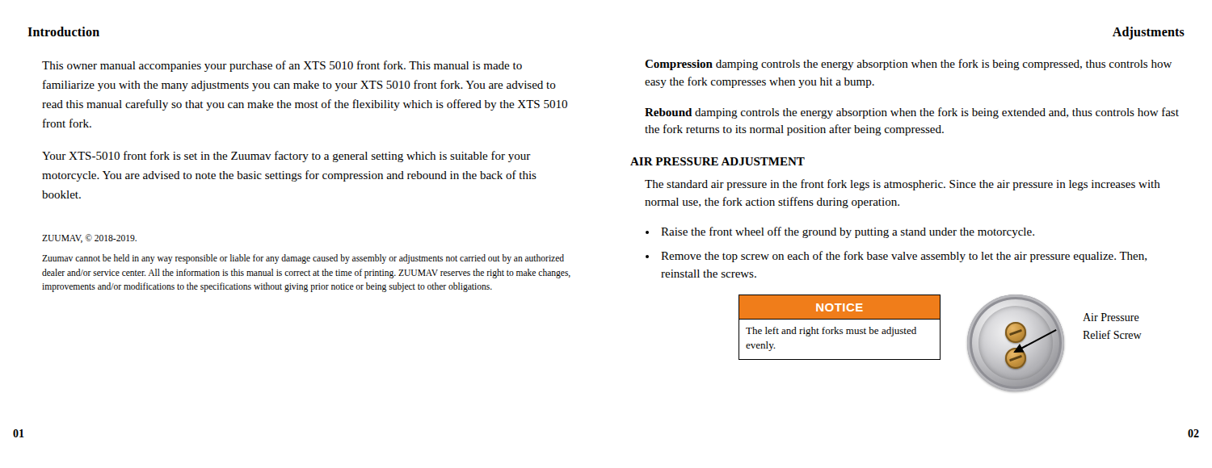Introduction
This owner manual accompanies your purchase of an XTS 5010 front fork. This manual is made to familiarize you with the many adjustments you can make to your XTS 5010 front fork. You are advised to read this manual carefully so that you can make the most of the flexibility which is offered by the XTS 5010 front fork.
Your XTS-5010 front fork is set in the Zuumav factory to a general setting which is suitable for your motorcycle. You are advised to note the basic settings for compression and rebound in the back of this booklet.
ZUUMAV, © 2018-2019.
Zuumav cannot be held in any way responsible or liable for any damage caused by assembly or adjustments not carried out by an authorized dealer and/or service center. All the information is this manual is correct at the time of printing. ZUUMAV reserves the right to make changes, improvements and/or modifications to the specifications without giving prior notice or being subject to other obligations.
01
Adjustments
Compression damping controls the energy absorption when the fork is being compressed, thus controls how easy the fork compresses when you hit a bump.
Rebound damping controls the energy absorption when the fork is being extended and, thus controls how fast the fork returns to its normal position after being compressed.
AIR PRESSURE ADJUSTMENT
The standard air pressure in the front fork legs is atmospheric. Since the air pressure in legs increases with normal use, the fork action stiffens during operation.
Raise the front wheel off the ground by putting a stand under the motorcycle.
Remove the top screw on each of the fork base valve assembly to let the air pressure equalize. Then, reinstall the screws.
NOTICE
The left and right forks must be adjusted evenly.
Air Pressure
Relief Screw
02